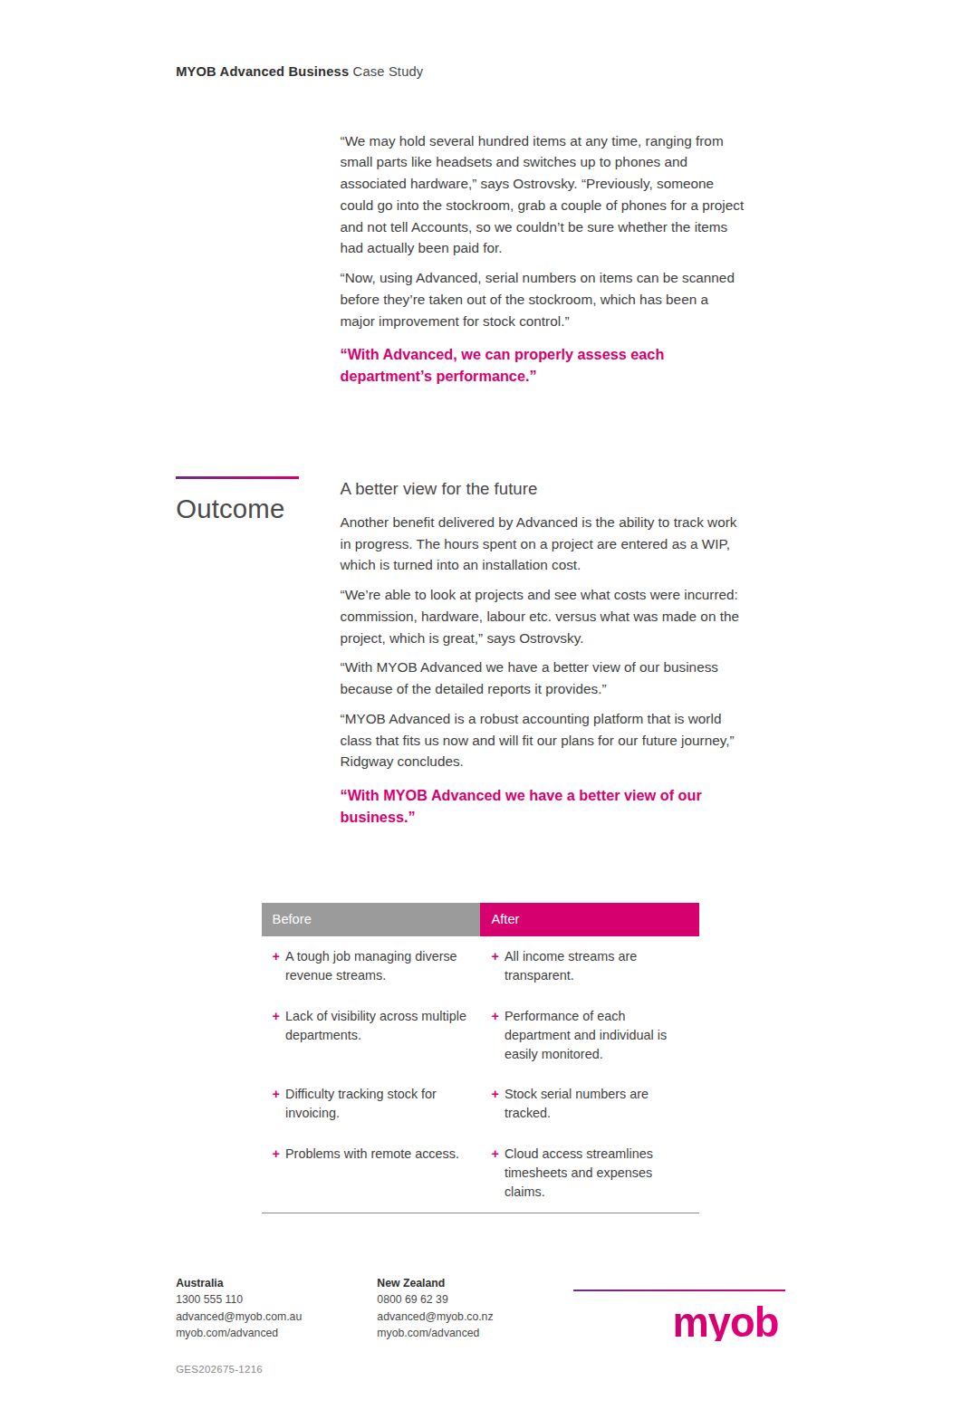MYOB Advanced Business Case Study
“We may hold several hundred items at any time, ranging from small parts like headsets and switches up to phones and associated hardware,” says Ostrovsky. “Previously, someone could go into the stockroom, grab a couple of phones for a project and not tell Accounts, so we couldn’t be sure whether the items had actually been paid for.
“Now, using Advanced, serial numbers on items can be scanned before they’re taken out of the stockroom, which has been a major improvement for stock control.”
“With Advanced, we can properly assess each department’s performance.”
Outcome
A better view for the future
Another benefit delivered by Advanced is the ability to track work in progress. The hours spent on a project are entered as a WIP, which is turned into an installation cost.
“We’re able to look at projects and see what costs were incurred: commission, hardware, labour etc. versus what was made on the project, which is great,” says Ostrovsky.
“With MYOB Advanced we have a better view of our business because of the detailed reports it provides.”
“MYOB Advanced is a robust accounting platform that is world class that fits us now and will fit our plans for our future journey,” Ridgway concludes.
“With MYOB Advanced we have a better view of our business.”
| Before | After |
| --- | --- |
| + A tough job managing diverse revenue streams. | + All income streams are transparent. |
| + Lack of visibility across multiple departments. | + Performance of each department and individual is easily monitored. |
| + Difficulty tracking stock for invoicing. | + Stock serial numbers are tracked. |
| + Problems with remote access. | + Cloud access streamlines timesheets and expenses claims. |
Australia
1300 555 110
advanced@myob.com.au
myob.com/advanced
New Zealand
0800 69 62 39
advanced@myob.co.nz
myob.com/advanced
myob
GES202675-1216